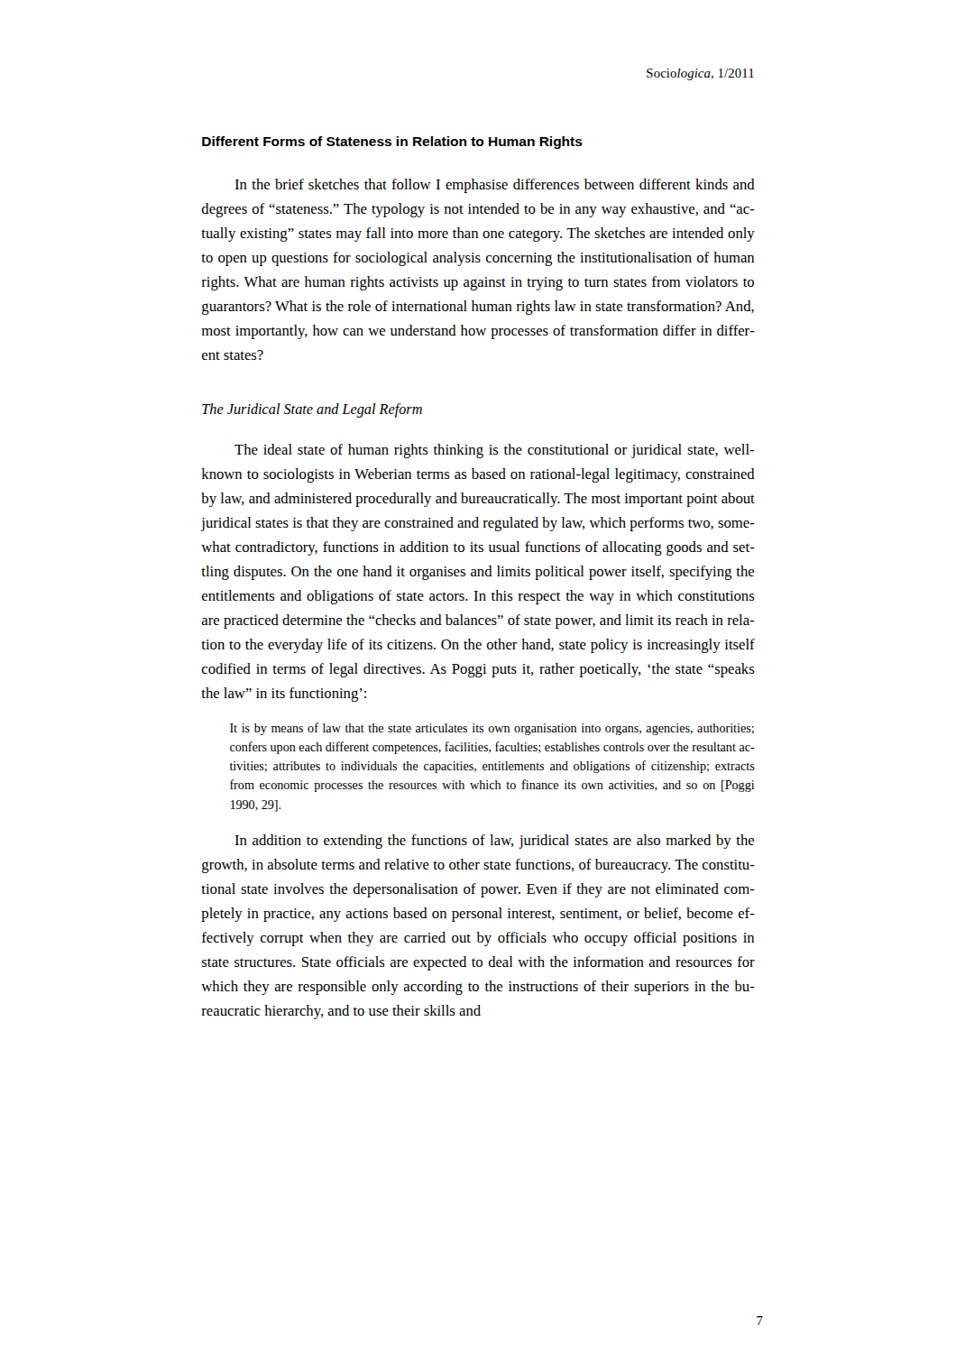Sociologica, 1/2011
Different Forms of Stateness in Relation to Human Rights
In the brief sketches that follow I emphasise differences between different kinds and degrees of “stateness.” The typology is not intended to be in any way exhaustive, and “actually existing” states may fall into more than one category. The sketches are intended only to open up questions for sociological analysis concerning the institutionalisation of human rights. What are human rights activists up against in trying to turn states from violators to guarantors? What is the role of international human rights law in state transformation? And, most importantly, how can we understand how processes of transformation differ in different states?
The Juridical State and Legal Reform
The ideal state of human rights thinking is the constitutional or juridical state, well-known to sociologists in Weberian terms as based on rational-legal legitimacy, constrained by law, and administered procedurally and bureaucratically. The most important point about juridical states is that they are constrained and regulated by law, which performs two, somewhat contradictory, functions in addition to its usual functions of allocating goods and settling disputes. On the one hand it organises and limits political power itself, specifying the entitlements and obligations of state actors. In this respect the way in which constitutions are practiced determine the “checks and balances” of state power, and limit its reach in relation to the everyday life of its citizens. On the other hand, state policy is increasingly itself codified in terms of legal directives. As Poggi puts it, rather poetically, ‘the state “speaks the law” in its functioning’:
It is by means of law that the state articulates its own organisation into organs, agencies, authorities; confers upon each different competences, facilities, faculties; establishes controls over the resultant activities; attributes to individuals the capacities, entitlements and obligations of citizenship; extracts from economic processes the resources with which to finance its own activities, and so on [Poggi 1990, 29].
In addition to extending the functions of law, juridical states are also marked by the growth, in absolute terms and relative to other state functions, of bureaucracy. The constitutional state involves the depersonalisation of power. Even if they are not eliminated completely in practice, any actions based on personal interest, sentiment, or belief, become effectively corrupt when they are carried out by officials who occupy official positions in state structures. State officials are expected to deal with the information and resources for which they are responsible only according to the instructions of their superiors in the bureaucratic hierarchy, and to use their skills and
7